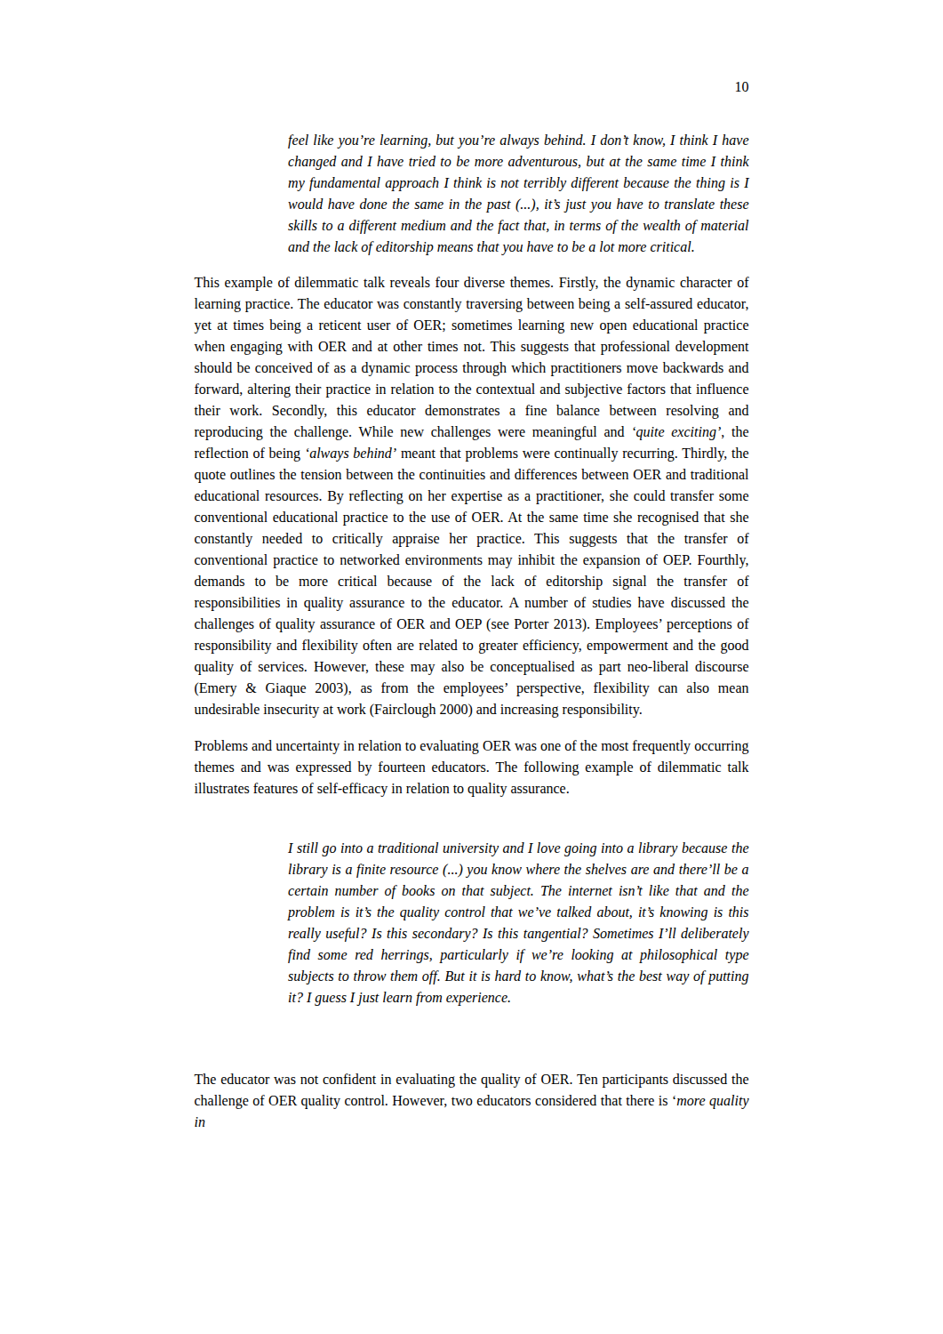10
feel like you’re learning, but you’re always behind. I don’t know, I think I have changed and I have tried to be more adventurous, but at the same time I think my fundamental approach I think is not terribly different because the thing is I would have done the same in the past (...), it’s just you have to translate these skills to a different medium and the fact that, in terms of the wealth of material and the lack of editorship means that you have to be a lot more critical.
This example of dilemmatic talk reveals four diverse themes. Firstly, the dynamic character of learning practice. The educator was constantly traversing between being a self-assured educator, yet at times being a reticent user of OER; sometimes learning new open educational practice when engaging with OER and at other times not. This suggests that professional development should be conceived of as a dynamic process through which practitioners move backwards and forward, altering their practice in relation to the contextual and subjective factors that influence their work. Secondly, this educator demonstrates a fine balance between resolving and reproducing the challenge. While new challenges were meaningful and ‘quite exciting’, the reflection of being ‘always behind’ meant that problems were continually recurring. Thirdly, the quote outlines the tension between the continuities and differences between OER and traditional educational resources. By reflecting on her expertise as a practitioner, she could transfer some conventional educational practice to the use of OER. At the same time she recognised that she constantly needed to critically appraise her practice. This suggests that the transfer of conventional practice to networked environments may inhibit the expansion of OEP. Fourthly, demands to be more critical because of the lack of editorship signal the transfer of responsibilities in quality assurance to the educator. A number of studies have discussed the challenges of quality assurance of OER and OEP (see Porter 2013). Employees’ perceptions of responsibility and flexibility often are related to greater efficiency, empowerment and the good quality of services. However, these may also be conceptualised as part neo-liberal discourse (Emery & Giaque 2003), as from the employees’ perspective, flexibility can also mean undesirable insecurity at work (Fairclough 2000) and increasing responsibility.
Problems and uncertainty in relation to evaluating OER was one of the most frequently occurring themes and was expressed by fourteen educators. The following example of dilemmatic talk illustrates features of self-efficacy in relation to quality assurance.
I still go into a traditional university and I love going into a library because the library is a finite resource (...) you know where the shelves are and there’ll be a certain number of books on that subject. The internet isn’t like that and the problem is it’s the quality control that we’ve talked about, it’s knowing is this really useful? Is this secondary? Is this tangential? Sometimes I’ll deliberately find some red herrings, particularly if we’re looking at philosophical type subjects to throw them off. But it is hard to know, what’s the best way of putting it? I guess I just learn from experience.
The educator was not confident in evaluating the quality of OER. Ten participants discussed the challenge of OER quality control. However, two educators considered that there is ‘more quality in